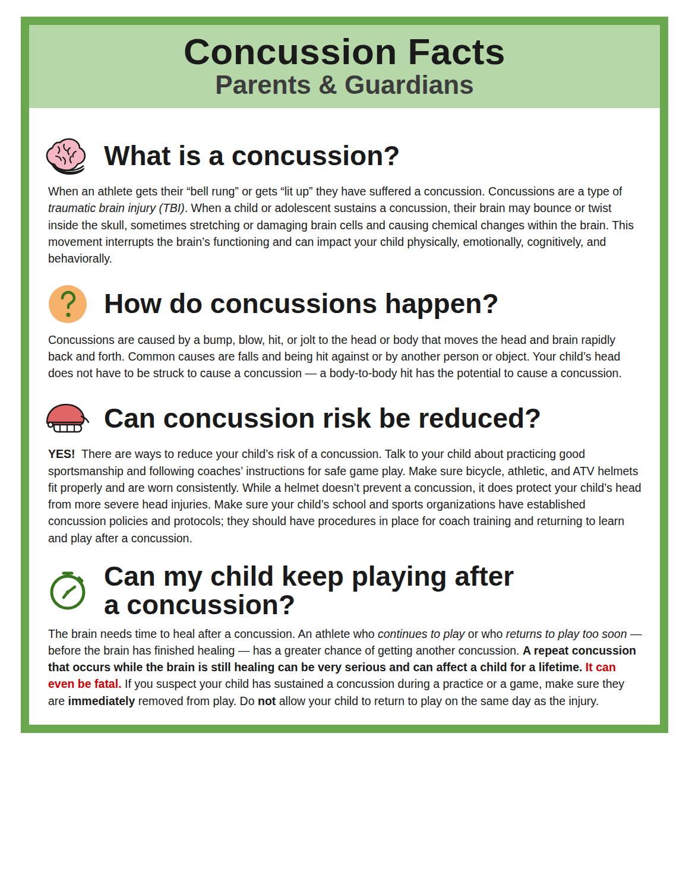Concussion Facts
Parents & Guardians
What is a concussion?
When an athlete gets their “bell rung” or gets “lit up” they have suffered a concussion. Concussions are a type of traumatic brain injury (TBI). When a child or adolescent sustains a concussion, their brain may bounce or twist inside the skull, sometimes stretching or damaging brain cells and causing chemical changes within the brain. This movement interrupts the brain’s functioning and can impact your child physically, emotionally, cognitively, and behaviorally.
How do concussions happen?
Concussions are caused by a bump, blow, hit, or jolt to the head or body that moves the head and brain rapidly back and forth. Common causes are falls and being hit against or by another person or object. Your child’s head does not have to be struck to cause a concussion — a body-to-body hit has the potential to cause a concussion.
Can concussion risk be reduced?
YES! There are ways to reduce your child’s risk of a concussion. Talk to your child about practicing good sportsmanship and following coaches’ instructions for safe game play. Make sure bicycle, athletic, and ATV helmets fit properly and are worn consistently. While a helmet doesn’t prevent a concussion, it does protect your child’s head from more severe head injuries. Make sure your child’s school and sports organizations have established concussion policies and protocols; they should have procedures in place for coach training and returning to learn and play after a concussion.
Can my child keep playing after
a concussion?
The brain needs time to heal after a concussion. An athlete who continues to play or who returns to play too soon — before the brain has finished healing — has a greater chance of getting another concussion. A repeat concussion that occurs while the brain is still healing can be very serious and can affect a child for a lifetime. It can even be fatal. If you suspect your child has sustained a concussion during a practice or a game, make sure they are immediately removed from play. Do not allow your child to return to play on the same day as the injury.